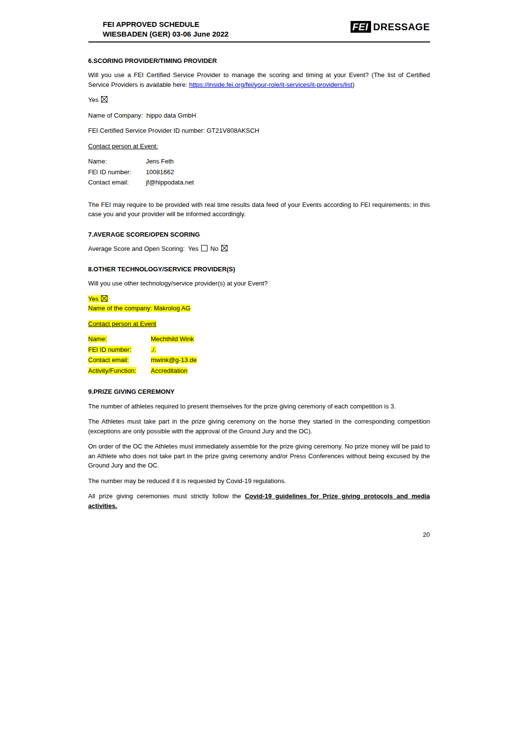FEI APPROVED SCHEDULE
WIESBADEN (GER) 03-06 June 2022
FEI DRESSAGE
6.SCORING PROVIDER/TIMING PROVIDER
Will you use a FEI Certified Service Provider to manage the scoring and timing at your Event? (The list of Certified Service Providers is available here: https://inside.fei.org/fei/your-role/it-services/it-providers/list)
Yes
Name of Company: hippo data GmbH
FEI Certified Service Provider ID number: GT21V808AKSCH
Contact person at Event:
| Name: | Jens Feth |
| FEI ID number: | 10081662 |
| Contact email: | jf@hippodata.net |
The FEI may require to be provided with real time results data feed of your Events according to FEI requirements; in this case you and your provider will be informed accordingly.
7.AVERAGE SCORE/OPEN SCORING
Average Score and Open Scoring: Yes No
8.OTHER TECHNOLOGY/SERVICE PROVIDER(S)
Will you use other technology/service provider(s) at your Event?
Yes
Name of the company: Makrolog AG
Contact person at Event
| Name: | Mechthild Wink |
| FEI ID number: | ./. |
| Contact email: | mwink@g-13.de |
| Activity/Function: | Accreditation |
9.PRIZE GIVING CEREMONY
The number of athletes required to present themselves for the prize giving ceremony of each competition is 3.
The Athletes must take part in the prize giving ceremony on the horse they started in the corresponding competition (exceptions are only possible with the approval of the Ground Jury and the OC).
On order of the OC the Athletes must immediately assemble for the prize giving ceremony. No prize money will be paid to an Athlete who does not take part in the prize giving ceremony and/or Press Conferences without being excused by the Ground Jury and the OC.
The number may be reduced if it is requested by Covid-19 regulations.
All prize giving ceremonies must strictly follow the Covid-19 guidelines for Prize giving protocols and media activities.
20